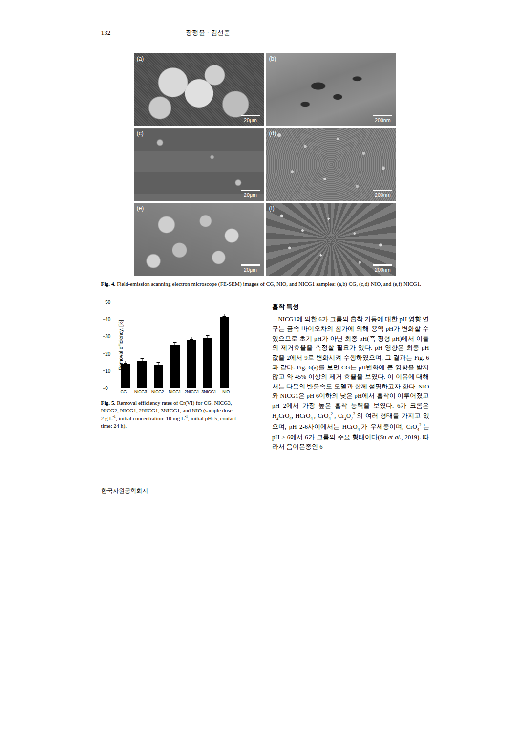132
장정윤 · 김선준
(a) 20μm
(b) 200nm
(c) 20μm
(d) 200nm
(e) 20μm
(f) 200nm
Fig. 4. Field-emission scanning electron microscope (FE-SEM) images of CG, NIO, and NICG1 samples: (a,b) CG, (c,d) NIO, and (e,f) NICG1.
Removal efficiency, [%]
50
40
30
20
10
0
CG NICG3 NICG2 NICG1 2NICG1 3NICG1 NIO
Fig. 5. Removal efficiency rates of Cr(VI) for CG, NICG3, NICG2, NICG1, 2NICG1, 3NICG1, and NIO (sample dose: 2 g L-1, initial concentration: 10 mg L-1, initial pH: 5, contact time: 24 h).
흡착 특성
NICG1에 의한 6가 크롬의 흡착 거동에 대한 pH 영향 연구는 금속 바이오차의 첨가에 의해 용액 pH가 변화할 수 있으므로 초기 pH가 아닌 최종 pH(즉 평형 pH)에서 이들의 제거효율을 측정할 필요가 있다. pH 영향은 최종 pH 값을 2에서 9로 변화시켜 수행하였으며, 그 결과는 Fig. 6과 같다. Fig. 6(a)를 보면 CG는 pH변화에 큰 영향을 받지 않고 약 45% 이상의 제거 효율을 보였다. 이 이유에 대해서는 다음의 반응속도 모델과 함께 설명하고자 한다. NIO와 NICG1은 pH 6이하의 낮은 pH에서 흡착이 이루어졌고 pH 2에서 가장 높은 흡착 능력을 보였다. 6가 크롬은 H2CrO4, HCrO4-, CrO42-, Cr2O72-의 여러 형태를 가지고 있으며, pH 2-6사이에서는 HCrO4-가 우세종이며, CrO42-는 pH > 6에서 6가 크롬의 주요 형태이다(Su et al., 2019). 따라서 음이온종인 6
한국자원공학회지